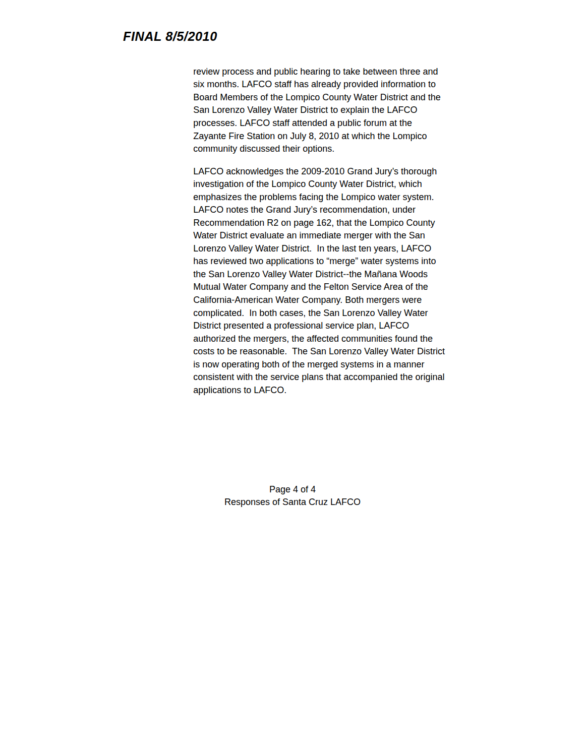FINAL 8/5/2010
review process and public hearing to take between three and six months. LAFCO staff has already provided information to Board Members of the Lompico County Water District and the San Lorenzo Valley Water District to explain the LAFCO processes. LAFCO staff attended a public forum at the Zayante Fire Station on July 8, 2010 at which the Lompico community discussed their options.
LAFCO acknowledges the 2009-2010 Grand Jury’s thorough investigation of the Lompico County Water District, which emphasizes the problems facing the Lompico water system. LAFCO notes the Grand Jury’s recommendation, under Recommendation R2 on page 162, that the Lompico County Water District evaluate an immediate merger with the San Lorenzo Valley Water District. In the last ten years, LAFCO has reviewed two applications to “merge” water systems into the San Lorenzo Valley Water District--the Mañana Woods Mutual Water Company and the Felton Service Area of the California-American Water Company. Both mergers were complicated. In both cases, the San Lorenzo Valley Water District presented a professional service plan, LAFCO authorized the mergers, the affected communities found the costs to be reasonable. The San Lorenzo Valley Water District is now operating both of the merged systems in a manner consistent with the service plans that accompanied the original applications to LAFCO.
Page 4 of 4
Responses of Santa Cruz LAFCO